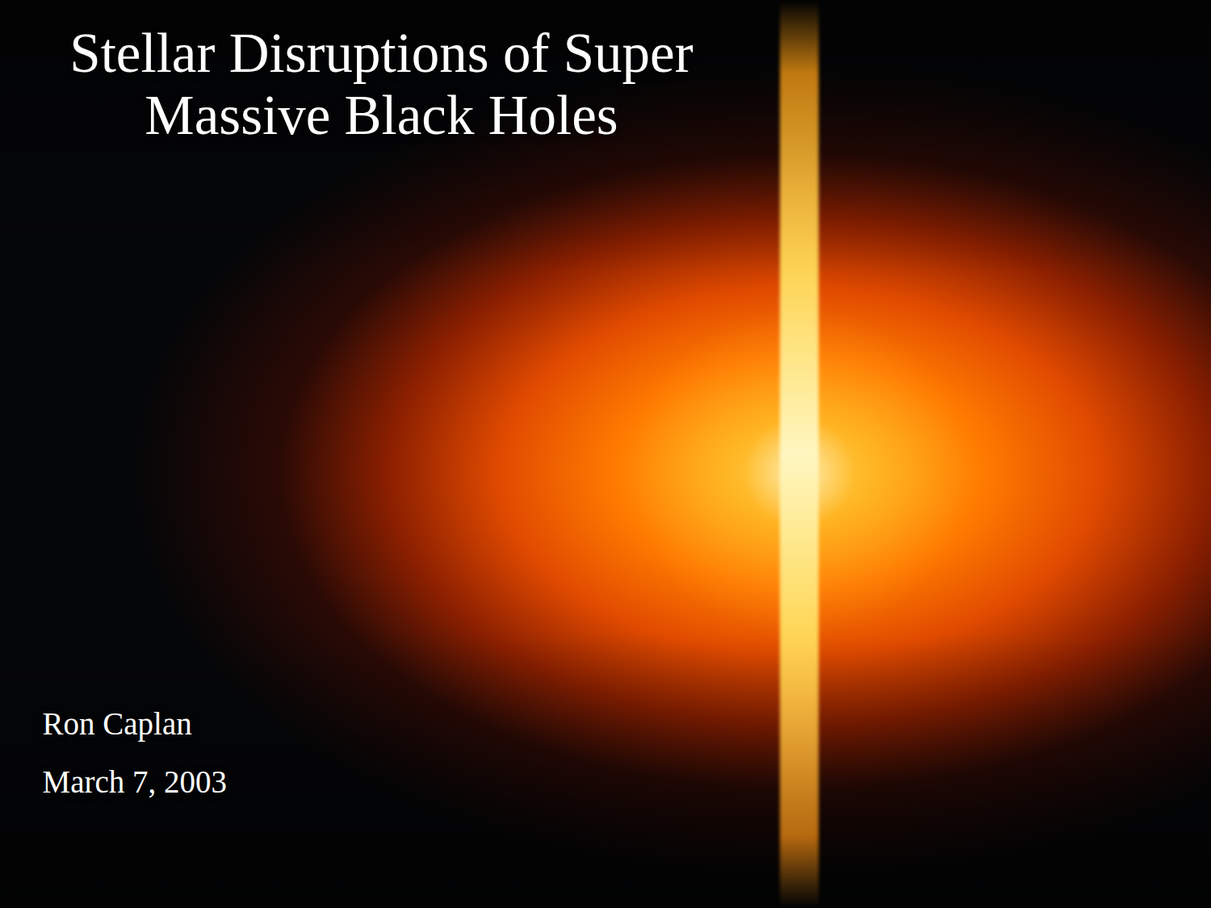Stellar Disruptions of Super Massive Black Holes
Ron Caplan
March 7, 2003